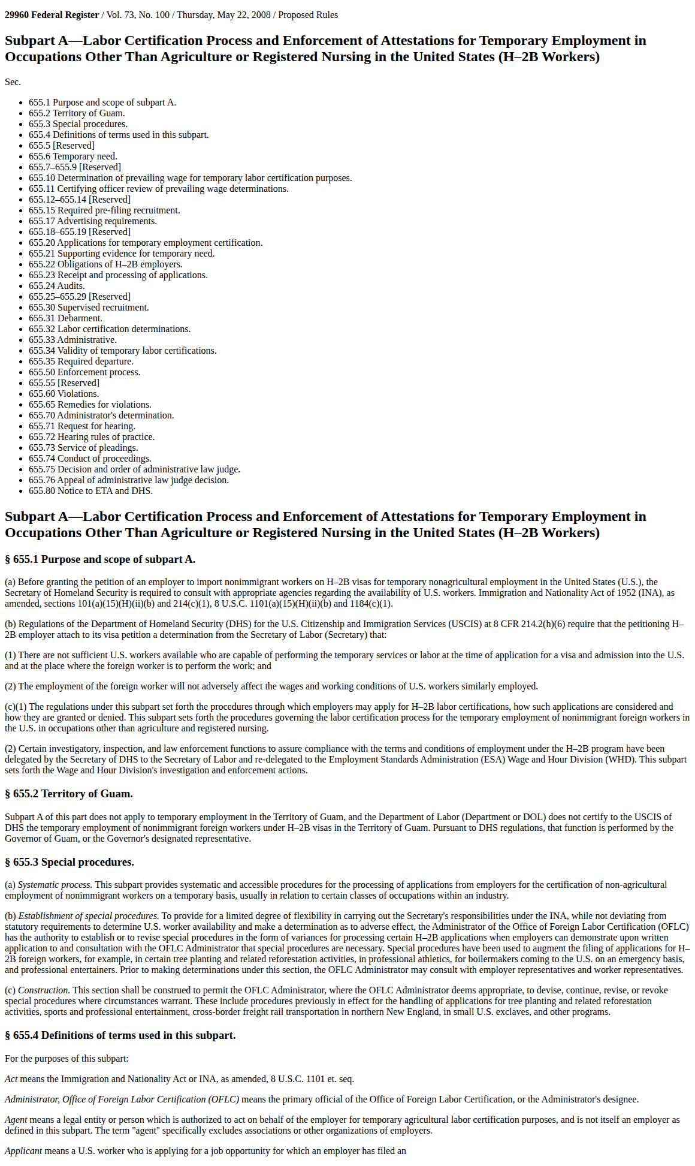29960 Federal Register / Vol. 73, No. 100 / Thursday, May 22, 2008 / Proposed Rules
Subpart A—Labor Certification Process and Enforcement of Attestations for Temporary Employment in Occupations Other Than Agriculture or Registered Nursing in the United States (H–2B Workers)
Sec.
655.1 Purpose and scope of subpart A.
655.2 Territory of Guam.
655.3 Special procedures.
655.4 Definitions of terms used in this subpart.
655.5 [Reserved]
655.6 Temporary need.
655.7–655.9 [Reserved]
655.10 Determination of prevailing wage for temporary labor certification purposes.
655.11 Certifying officer review of prevailing wage determinations.
655.12–655.14 [Reserved]
655.15 Required pre-filing recruitment.
655.17 Advertising requirements.
655.18–655.19 [Reserved]
655.20 Applications for temporary employment certification.
655.21 Supporting evidence for temporary need.
655.22 Obligations of H–2B employers.
655.23 Receipt and processing of applications.
655.24 Audits.
655.25–655.29 [Reserved]
655.30 Supervised recruitment.
655.31 Debarment.
655.32 Labor certification determinations.
655.33 Administrative.
655.34 Validity of temporary labor certifications.
655.35 Required departure.
655.50 Enforcement process.
655.55 [Reserved]
655.60 Violations.
655.65 Remedies for violations.
655.70 Administrator's determination.
655.71 Request for hearing.
655.72 Hearing rules of practice.
655.73 Service of pleadings.
655.74 Conduct of proceedings.
655.75 Decision and order of administrative law judge.
655.76 Appeal of administrative law judge decision.
655.80 Notice to ETA and DHS.
Subpart A—Labor Certification Process and Enforcement of Attestations for Temporary Employment in Occupations Other Than Agriculture or Registered Nursing in the United States (H–2B Workers)
§ 655.1 Purpose and scope of subpart A.
(a) Before granting the petition of an employer to import nonimmigrant workers on H–2B visas for temporary nonagricultural employment in the United States (U.S.), the Secretary of Homeland Security is required to consult with appropriate agencies regarding the availability of U.S. workers. Immigration and Nationality Act of 1952 (INA), as amended, sections 101(a)(15)(H)(ii)(b) and 214(c)(1), 8 U.S.C. 1101(a)(15)(H)(ii)(b) and 1184(c)(1).
(b) Regulations of the Department of Homeland Security (DHS) for the U.S. Citizenship and Immigration Services (USCIS) at 8 CFR 214.2(h)(6) require that the petitioning H–2B employer attach to its visa petition a determination from the Secretary of Labor (Secretary) that:
(1) There are not sufficient U.S. workers available who are capable of performing the temporary services or labor at the time of application for a visa and admission into the U.S. and at the place where the foreign worker is to perform the work; and
(2) The employment of the foreign worker will not adversely affect the wages and working conditions of U.S. workers similarly employed.
(c)(1) The regulations under this subpart set forth the procedures through which employers may apply for H–2B labor certifications, how such applications are considered and how they are granted or denied. This subpart sets forth the procedures governing the labor certification process for the temporary employment of nonimmigrant foreign workers in the U.S. in occupations other than agriculture and registered nursing.
(2) Certain investigatory, inspection, and law enforcement functions to assure compliance with the terms and conditions of employment under the H–2B program have been delegated by the Secretary of DHS to the Secretary of Labor and re-delegated to the Employment Standards Administration (ESA) Wage and Hour Division (WHD). This subpart sets forth the Wage and Hour Division's investigation and enforcement actions.
§ 655.2 Territory of Guam.
Subpart A of this part does not apply to temporary employment in the Territory of Guam, and the Department of Labor (Department or DOL) does not certify to the USCIS of DHS the temporary employment of nonimmigrant foreign workers under H–2B visas in the Territory of Guam. Pursuant to DHS regulations, that function is performed by the Governor of Guam, or the Governor's designated representative.
§ 655.3 Special procedures.
(a) Systematic process. This subpart provides systematic and accessible procedures for the processing of applications from employers for the certification of non-agricultural employment of nonimmigrant workers on a temporary basis, usually in relation to certain classes of occupations within an industry.
(b) Establishment of special procedures. To provide for a limited degree of flexibility in carrying out the Secretary's responsibilities under the INA, while not deviating from statutory requirements to determine U.S. worker availability and make a determination as to adverse effect, the Administrator of the Office of Foreign Labor Certification (OFLC) has the authority to establish or to revise special procedures in the form of variances for processing certain H–2B applications when employers can demonstrate upon written application to and consultation with the OFLC Administrator that special procedures are necessary. Special procedures have been used to augment the filing of applications for H–2B foreign workers, for example, in certain tree planting and related reforestation activities, in professional athletics, for boilermakers coming to the U.S. on an emergency basis, and professional entertainers. Prior to making determinations under this section, the OFLC Administrator may consult with employer representatives and worker representatives.
(c) Construction. This section shall be construed to permit the OFLC Administrator, where the OFLC Administrator deems appropriate, to devise, continue, revise, or revoke special procedures where circumstances warrant. These include procedures previously in effect for the handling of applications for tree planting and related reforestation activities, sports and professional entertainment, cross-border freight rail transportation in northern New England, in small U.S. exclaves, and other programs.
§ 655.4 Definitions of terms used in this subpart.
For the purposes of this subpart:
Act means the Immigration and Nationality Act or INA, as amended, 8 U.S.C. 1101 et. seq.
Administrator, Office of Foreign Labor Certification (OFLC) means the primary official of the Office of Foreign Labor Certification, or the Administrator's designee.
Agent means a legal entity or person which is authorized to act on behalf of the employer for temporary agricultural labor certification purposes, and is not itself an employer as defined in this subpart. The term ''agent'' specifically excludes associations or other organizations of employers.
Applicant means a U.S. worker who is applying for a job opportunity for which an employer has filed an